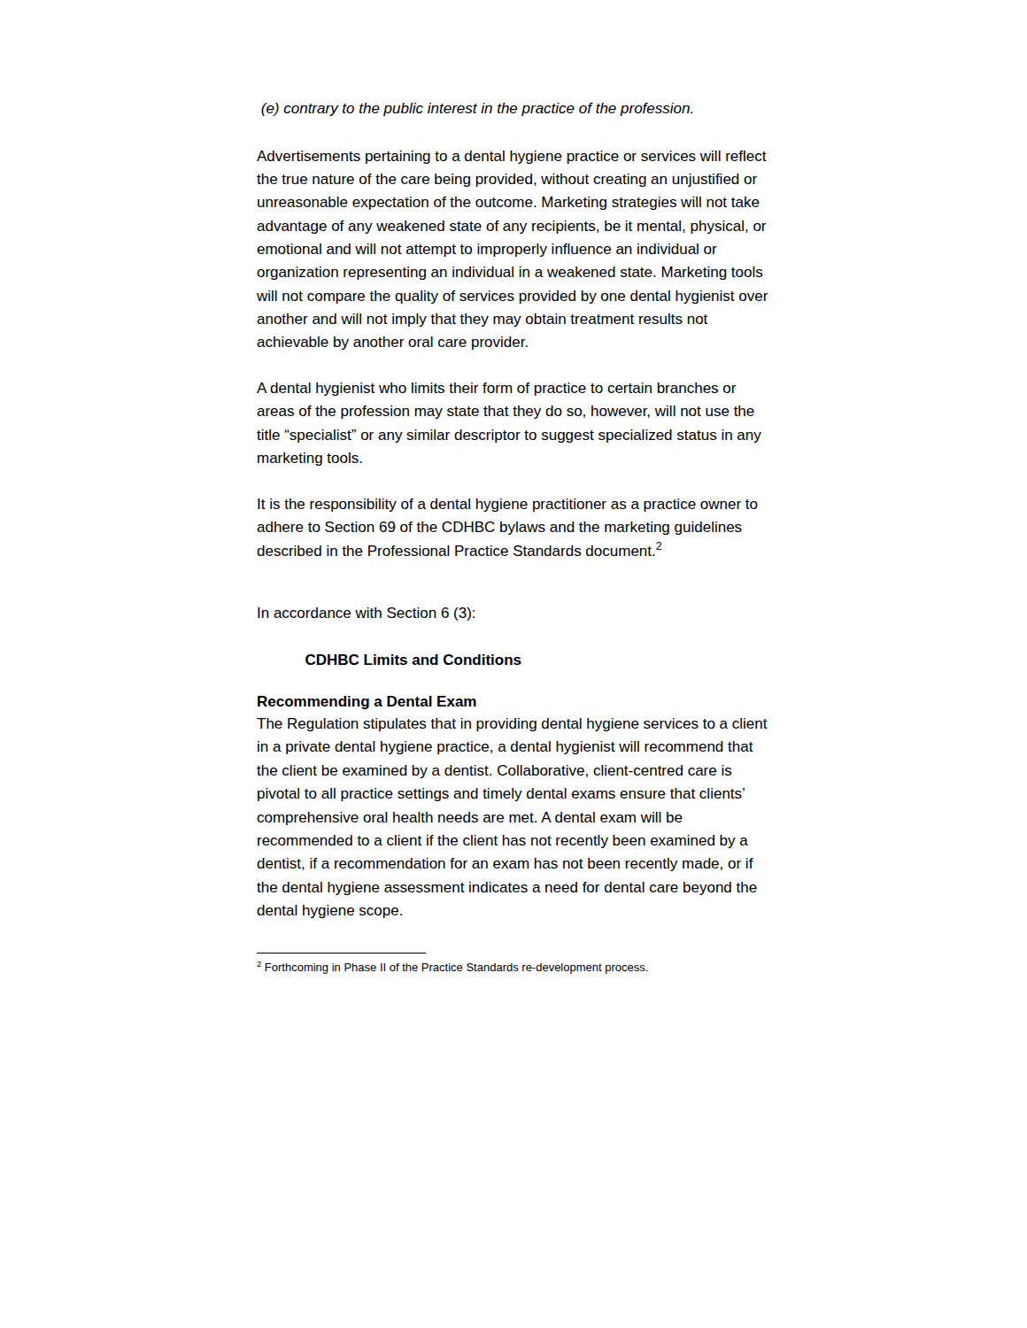(e) contrary to the public interest in the practice of the profession.
Advertisements pertaining to a dental hygiene practice or services will reflect the true nature of the care being provided, without creating an unjustified or unreasonable expectation of the outcome. Marketing strategies will not take advantage of any weakened state of any recipients, be it mental, physical, or emotional and will not attempt to improperly influence an individual or organization representing an individual in a weakened state. Marketing tools will not compare the quality of services provided by one dental hygienist over another and will not imply that they may obtain treatment results not achievable by another oral care provider.
A dental hygienist who limits their form of practice to certain branches or areas of the profession may state that they do so, however, will not use the title “specialist” or any similar descriptor to suggest specialized status in any marketing tools.
It is the responsibility of a dental hygiene practitioner as a practice owner to adhere to Section 69 of the CDHBC bylaws and the marketing guidelines described in the Professional Practice Standards document.2
In accordance with Section 6 (3):
CDHBC Limits and Conditions
Recommending a Dental Exam
The Regulation stipulates that in providing dental hygiene services to a client in a private dental hygiene practice, a dental hygienist will recommend that the client be examined by a dentist. Collaborative, client-centred care is pivotal to all practice settings and timely dental exams ensure that clients’ comprehensive oral health needs are met. A dental exam will be recommended to a client if the client has not recently been examined by a dentist, if a recommendation for an exam has not been recently made, or if the dental hygiene assessment indicates a need for dental care beyond the dental hygiene scope.
2 Forthcoming in Phase II of the Practice Standards re-development process.